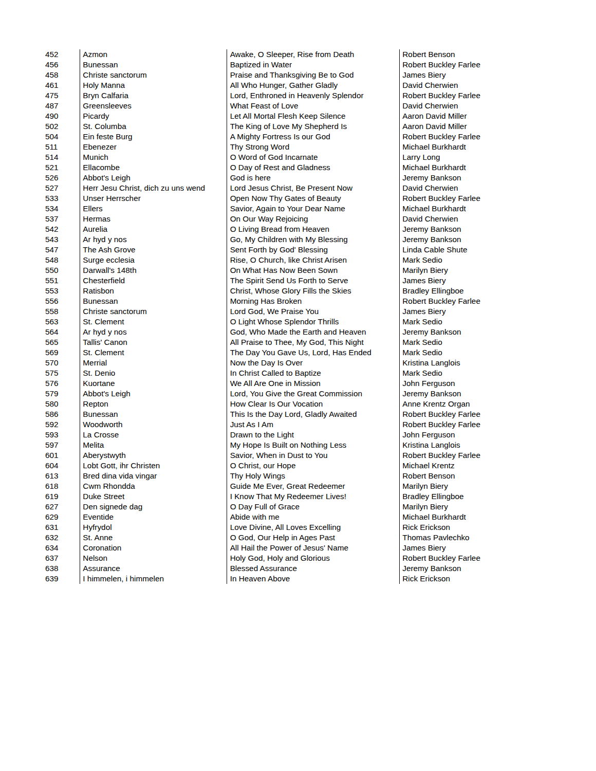| 452 | Azmon | Awake, O Sleeper, Rise from Death | Robert Benson |
| 456 | Bunessan | Baptized in Water | Robert Buckley Farlee |
| 458 | Christe sanctorum | Praise and Thanksgiving Be to God | James Biery |
| 461 | Holy Manna | All Who Hunger, Gather Gladly | David Cherwien |
| 475 | Bryn Calfaria | Lord, Enthroned in Heavenly Splendor | Robert Buckley Farlee |
| 487 | Greensleeves | What Feast of Love | David Cherwien |
| 490 | Picardy | Let All Mortal Flesh Keep Silence | Aaron David Miller |
| 502 | St. Columba | The King of Love My Shepherd Is | Aaron David Miller |
| 504 | Ein feste Burg | A Mighty Fortress Is our God | Robert Buckley Farlee |
| 511 | Ebenezer | Thy Strong Word | Michael Burkhardt |
| 514 | Munich | O Word of God Incarnate | Larry Long |
| 521 | Ellacombe | O Day of Rest and Gladness | Michael Burkhardt |
| 526 | Abbot's Leigh | God is here | Jeremy Bankson |
| 527 | Herr Jesu Christ, dich zu uns wend | Lord Jesus Christ, Be Present Now | David Cherwien |
| 533 | Unser Herrscher | Open Now Thy Gates of Beauty | Robert Buckley Farlee |
| 534 | Ellers | Savior, Again to Your Dear Name | Michael Burkhardt |
| 537 | Hermas | On Our Way Rejoicing | David Cherwien |
| 542 | Aurelia | O Living Bread from Heaven | Jeremy Bankson |
| 543 | Ar hyd y nos | Go, My Children with My Blessing | Jeremy Bankson |
| 547 | The Ash Grove | Sent Forth by God' Blessing | Linda Cable Shute |
| 548 | Surge ecclesia | Rise, O Church, like Christ Arisen | Mark Sedio |
| 550 | Darwall's 148th | On What Has Now Been Sown | Marilyn Biery |
| 551 | Chesterfield | The Spirit Send Us Forth to Serve | James Biery |
| 553 | Ratisbon | Christ, Whose Glory Fills the Skies | Bradley Ellingboe |
| 556 | Bunessan | Morning Has Broken | Robert Buckley Farlee |
| 558 | Christe sanctorum | Lord God, We Praise You | James Biery |
| 563 | St. Clement | O Light Whose Splendor Thrills | Mark Sedio |
| 564 | Ar hyd y nos | God, Who Made the Earth and Heaven | Jeremy Bankson |
| 565 | Tallis' Canon | All Praise to Thee, My God, This Night | Mark Sedio |
| 569 | St. Clement | The Day You Gave Us, Lord, Has Ended | Mark Sedio |
| 570 | Merrial | Now the Day Is Over | Kristina Langlois |
| 575 | St. Denio | In Christ Called to Baptize | Mark Sedio |
| 576 | Kuortane | We All Are One in Mission | John Ferguson |
| 579 | Abbot's Leigh | Lord, You Give the Great Commission | Jeremy Bankson |
| 580 | Repton | How Clear Is Our Vocation | Anne Krentz Organ |
| 586 | Bunessan | This Is the Day Lord, Gladly Awaited | Robert Buckley Farlee |
| 592 | Woodworth | Just As I Am | Robert Buckley Farlee |
| 593 | La Crosse | Drawn to the Light | John Ferguson |
| 597 | Melita | My Hope Is Built on Nothing Less | Kristina Langlois |
| 601 | Aberystwyth | Savior, When in Dust to You | Robert Buckley Farlee |
| 604 | Lobt Gott, ihr Christen | O Christ, our Hope | Michael Krentz |
| 613 | Bred dina vida vingar | Thy Holy Wings | Robert Benson |
| 618 | Cwm Rhondda | Guide Me Ever, Great Redeemer | Marilyn Biery |
| 619 | Duke Street | I Know That My Redeemer Lives! | Bradley Ellingboe |
| 627 | Den signede dag | O Day Full of Grace | Marilyn Biery |
| 629 | Eventide | Abide with me | Michael Burkhardt |
| 631 | Hyfrydol | Love Divine, All Loves Excelling | Rick Erickson |
| 632 | St. Anne | O God, Our Help in Ages Past | Thomas Pavlechko |
| 634 | Coronation | All Hail the Power of Jesus' Name | James Biery |
| 637 | Nelson | Holy God, Holy and Glorious | Robert Buckley Farlee |
| 638 | Assurance | Blessed Assurance | Jeremy Bankson |
| 639 | I himmelen, i himmelen | In Heaven Above | Rick Erickson |